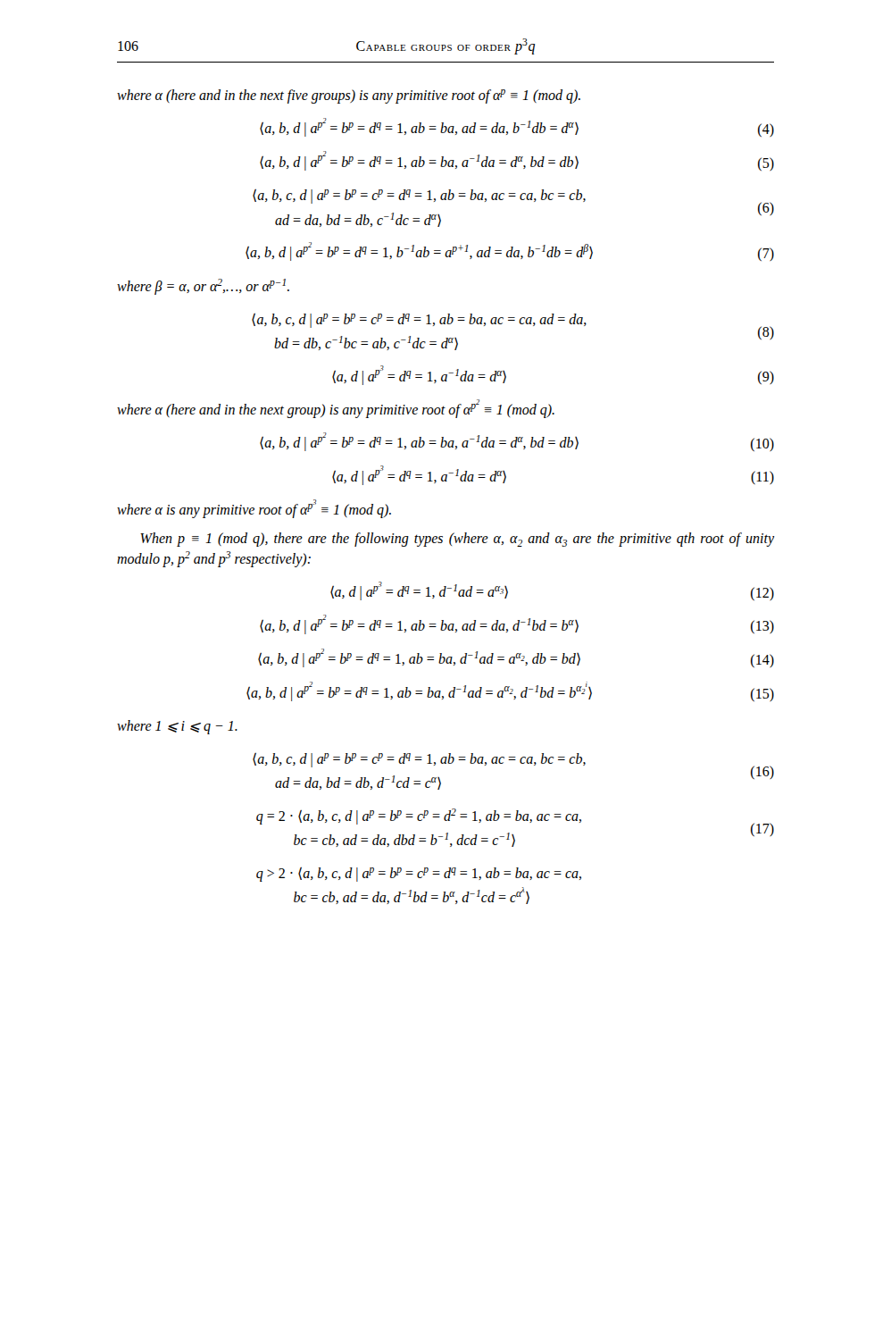106 Capable groups of order p3q 106
where α (here and in the next five groups) is any primitive root of αp ≡ 1 (mod q).
⟨a, b, d | ap2 = bp = dq = 1, ab = ba, ad = da, b−1db = dα⟩ (4)
⟨a, b, d | ap2 = bp = dq = 1, ab = ba, a−1da = dα, bd = db⟩ (5)
⟨a, b, c, d | ap = bp = cp = dq = 1, ab = ba, ac = ca, bc = cb, ad = da, bd = db, c−1dc = dα⟩ (6)
⟨a, b, d | ap2 = bp = dq = 1, b−1ab = ap+1, ad = da, b−1db = dβ⟩ (7)
where β = α, or α2,…, or αp−1.
⟨a, b, c, d | ap = bp = cp = dq = 1, ab = ba, ac = ca, ad = da, bd = db, c−1bc = ab, c−1dc = dα⟩ (8)
⟨a, d | ap3 = dq = 1, a−1da = dα⟩ (9)
where α (here and in the next group) is any primitive root of αp2 ≡ 1 (mod q).
⟨a, b, d | ap2 = bp = dq = 1, ab = ba, a−1da = dα, bd = db⟩ (10)
⟨a, d | ap3 = dq = 1, a−1da = dα⟩ (11)
where α is any primitive root of αp3 ≡ 1 (mod q).
When p ≡ 1 (mod q), there are the following types (where α, α2 and α3 are the primitive qth root of unity modulo p, p2 and p3 respectively):
⟨a, d | ap3 = dq = 1, d−1ad = aα3⟩ (12)
⟨a, b, d | ap2 = bp = dq = 1, ab = ba, ad = da, d−1bd = bα⟩ (13)
⟨a, b, d | ap2 = bp = dq = 1, ab = ba, d−1ad = aα2, db = bd⟩ (14)
⟨a, b, d | ap2 = bp = dq = 1, ab = ba, d−1ad = aα2, d−1bd = bα2i⟩ (15)
where 1 ⩽ i ⩽ q − 1.
⟨a, b, c, d | ap = bp = cp = dq = 1, ab = ba, ac = ca, bc = cb, ad = da, bd = db, d−1cd = cα⟩ (16)
q = 2 · ⟨a, b, c, d | ap = bp = cp = d2 = 1, ab = ba, ac = ca, bc = cb, ad = da, dbd = b−1, dcd = c−1⟩ (17)
q > 2 · ⟨a, b, c, d | ap = bp = cp = dq = 1, ab = ba, ac = ca, bc = cb, ad = da, d−1bd = bα, d−1cd = cαλ⟩